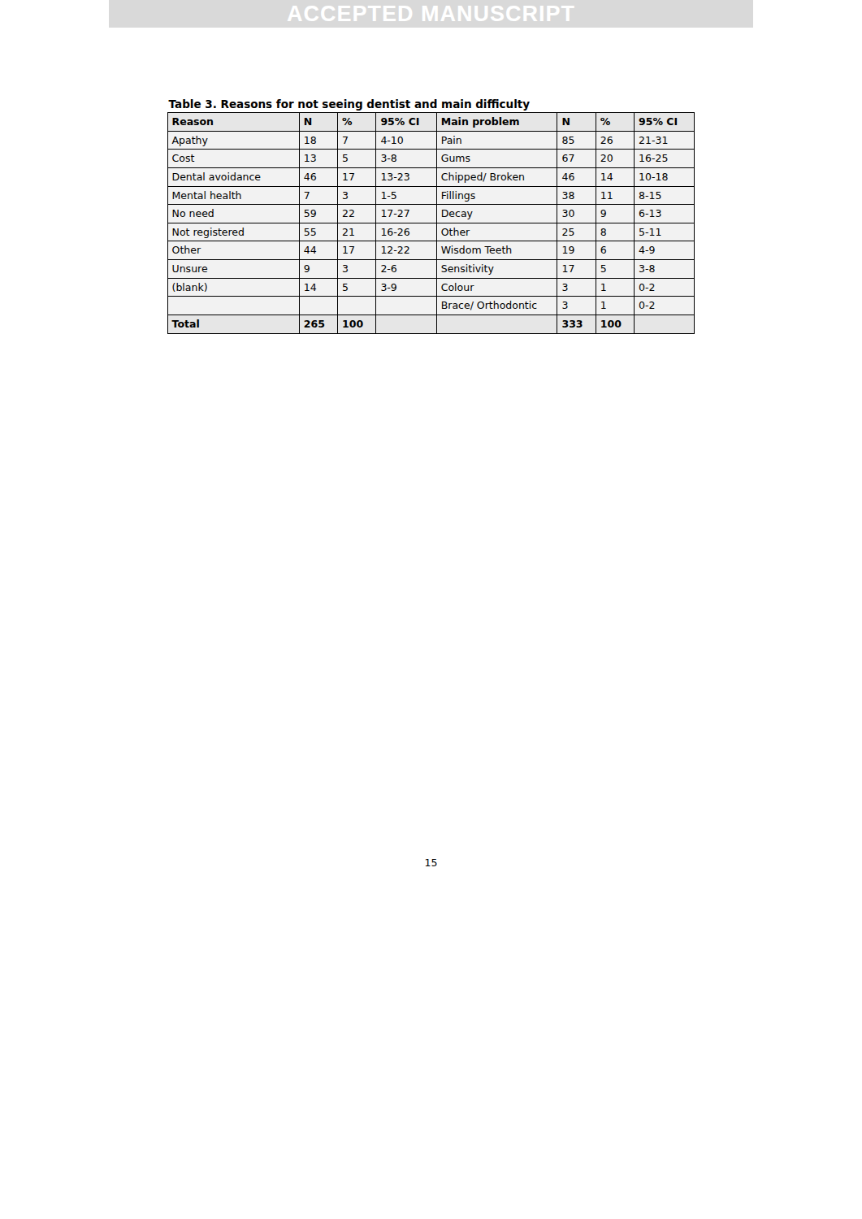ACCEPTED MANUSCRIPT
Table 3. Reasons for not seeing dentist and main difficulty
| Reason | N | % | 95% CI | Main problem | N | % | 95% CI |
| --- | --- | --- | --- | --- | --- | --- | --- |
| Apathy | 18 | 7 | 4-10 | Pain | 85 | 26 | 21-31 |
| Cost | 13 | 5 | 3-8 | Gums | 67 | 20 | 16-25 |
| Dental avoidance | 46 | 17 | 13-23 | Chipped/ Broken | 46 | 14 | 10-18 |
| Mental health | 7 | 3 | 1-5 | Fillings | 38 | 11 | 8-15 |
| No need | 59 | 22 | 17-27 | Decay | 30 | 9 | 6-13 |
| Not registered | 55 | 21 | 16-26 | Other | 25 | 8 | 5-11 |
| Other | 44 | 17 | 12-22 | Wisdom Teeth | 19 | 6 | 4-9 |
| Unsure | 9 | 3 | 2-6 | Sensitivity | 17 | 5 | 3-8 |
| (blank) | 14 | 5 | 3-9 | Colour | 3 | 1 | 0-2 |
| | | | | Brace/ Orthodontic | 3 | 1 | 0-2 |
| Total | 265 | 100 | | | 333 | 100 | |
15